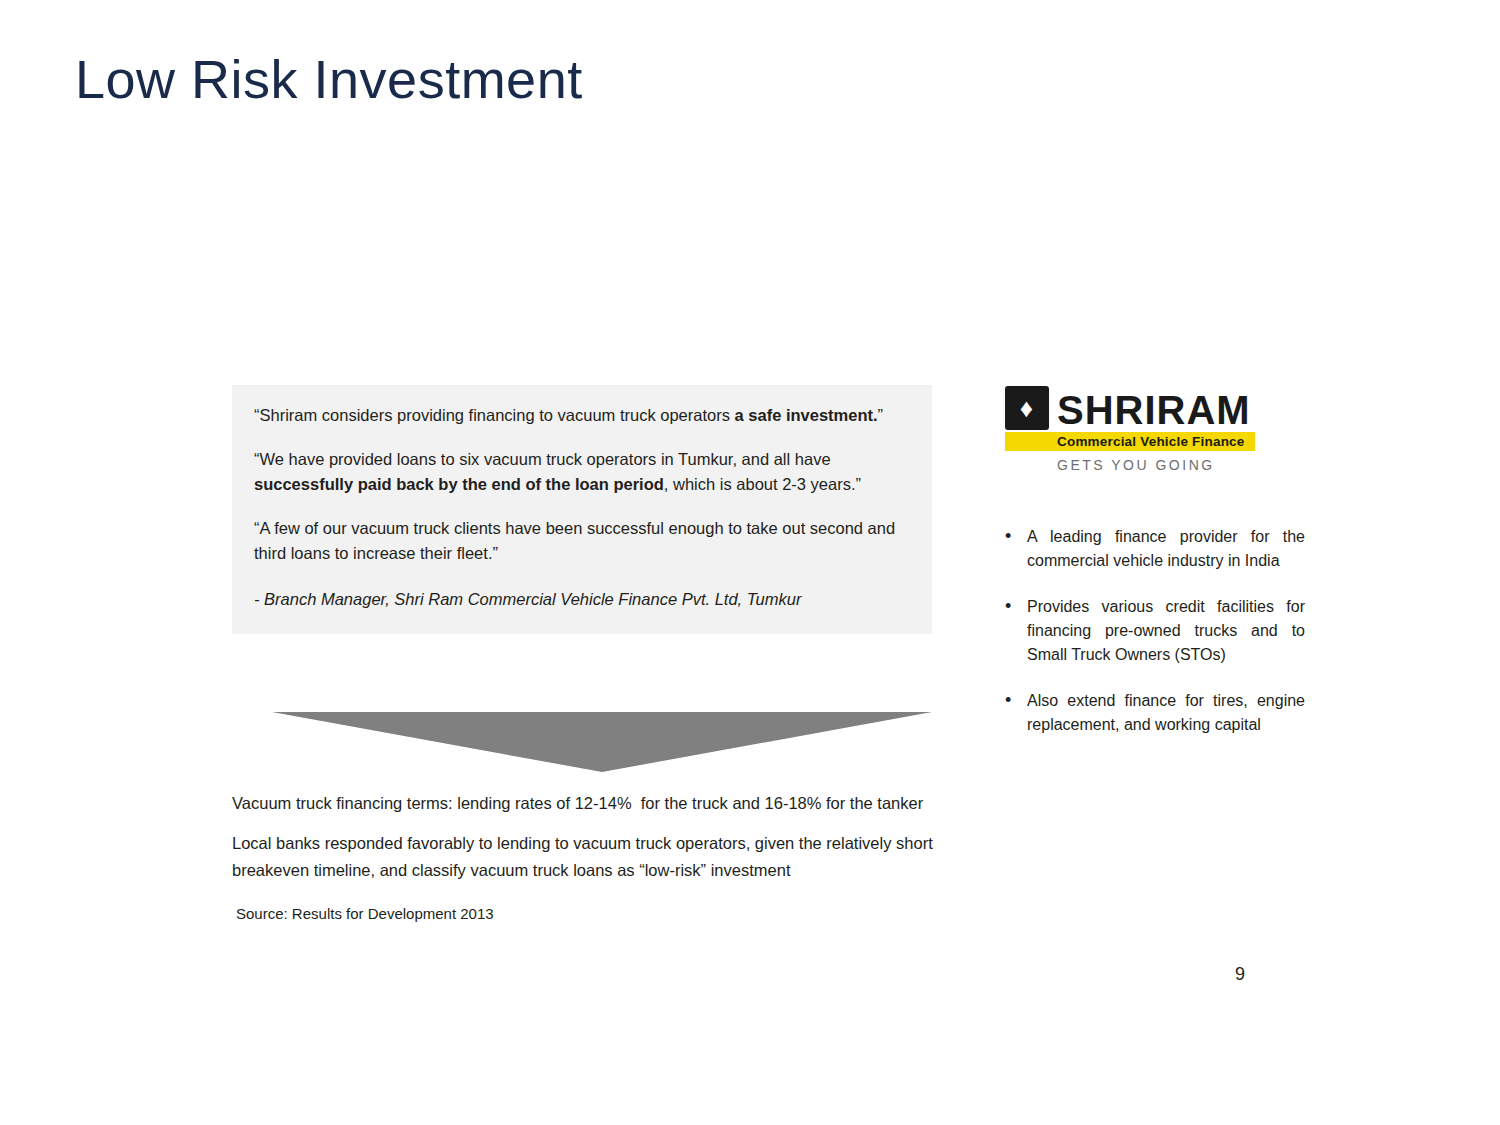Low Risk Investment
“Shriram considers providing financing to vacuum truck operators a safe investment.”
“We have provided loans to six vacuum truck operators in Tumkur, and all have successfully paid back by the end of the loan period, which is about 2-3 years.”
“A few of our vacuum truck clients have been successful enough to take out second and third loans to increase their fleet.”
- Branch Manager, Shri Ram Commercial Vehicle Finance Pvt. Ltd, Tumkur
Vacuum truck financing terms: lending rates of 12-14% for the truck and 16-18% for the tanker
Local banks responded favorably to lending to vacuum truck operators, given the relatively short breakeven timeline, and classify vacuum truck loans as “low-risk” investment
Source: Results for Development 2013
♦SHRIRAM
Commercial Vehicle Finance
GETS YOU GOING
A leading finance provider for the commercial vehicle industry in India
Provides various credit facilities for financing pre-owned trucks and to Small Truck Owners (STOs)
Also extend finance for tires, engine replacement, and working capital
9